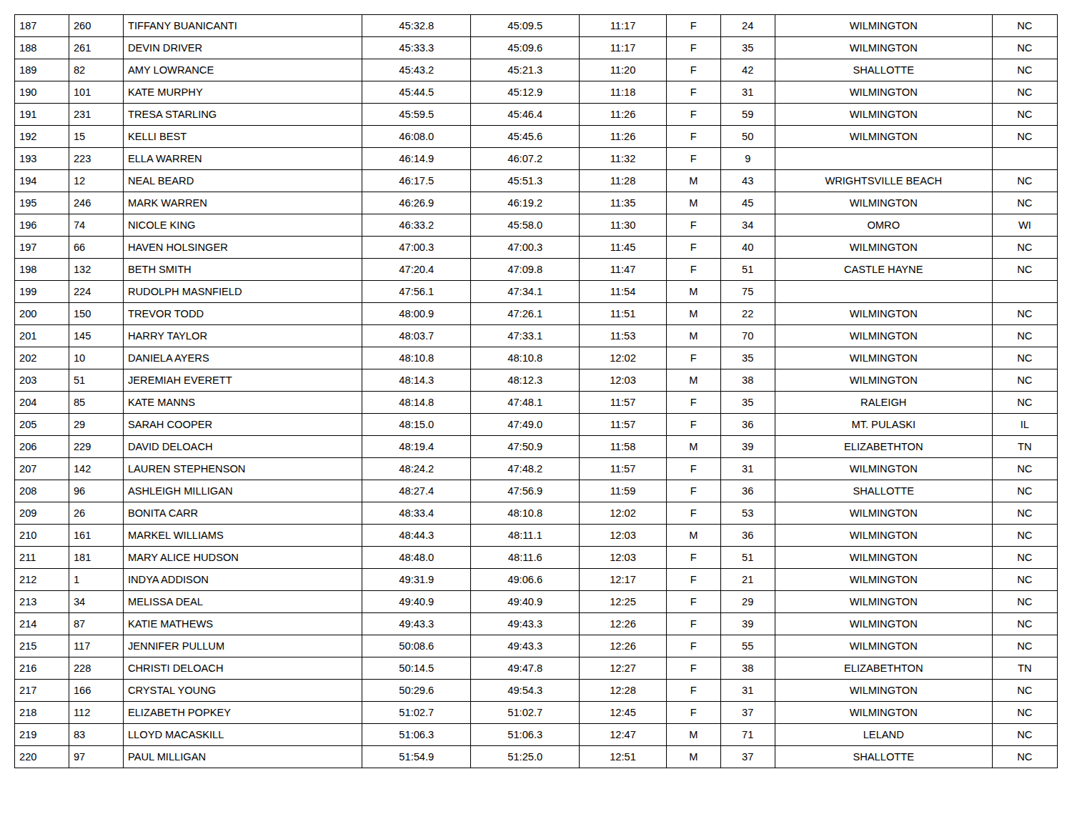| 187 | 260 | TIFFANY BUANICANTI | 45:32.8 | 45:09.5 | 11:17 | F | 24 | WILMINGTON | NC |
| 188 | 261 | DEVIN DRIVER | 45:33.3 | 45:09.6 | 11:17 | F | 35 | WILMINGTON | NC |
| 189 | 82 | AMY LOWRANCE | 45:43.2 | 45:21.3 | 11:20 | F | 42 | SHALLOTTE | NC |
| 190 | 101 | KATE MURPHY | 45:44.5 | 45:12.9 | 11:18 | F | 31 | WILMINGTON | NC |
| 191 | 231 | TRESA STARLING | 45:59.5 | 45:46.4 | 11:26 | F | 59 | WILMINGTON | NC |
| 192 | 15 | KELLI BEST | 46:08.0 | 45:45.6 | 11:26 | F | 50 | WILMINGTON | NC |
| 193 | 223 | ELLA WARREN | 46:14.9 | 46:07.2 | 11:32 | F | 9 | | |
| 194 | 12 | NEAL BEARD | 46:17.5 | 45:51.3 | 11:28 | M | 43 | WRIGHTSVILLE BEACH | NC |
| 195 | 246 | MARK WARREN | 46:26.9 | 46:19.2 | 11:35 | M | 45 | WILMINGTON | NC |
| 196 | 74 | NICOLE KING | 46:33.2 | 45:58.0 | 11:30 | F | 34 | OMRO | WI |
| 197 | 66 | HAVEN HOLSINGER | 47:00.3 | 47:00.3 | 11:45 | F | 40 | WILMINGTON | NC |
| 198 | 132 | BETH SMITH | 47:20.4 | 47:09.8 | 11:47 | F | 51 | CASTLE HAYNE | NC |
| 199 | 224 | RUDOLPH MASNFIELD | 47:56.1 | 47:34.1 | 11:54 | M | 75 | | |
| 200 | 150 | TREVOR TODD | 48:00.9 | 47:26.1 | 11:51 | M | 22 | WILMINGTON | NC |
| 201 | 145 | HARRY TAYLOR | 48:03.7 | 47:33.1 | 11:53 | M | 70 | WILMINGTON | NC |
| 202 | 10 | DANIELA AYERS | 48:10.8 | 48:10.8 | 12:02 | F | 35 | WILMINGTON | NC |
| 203 | 51 | JEREMIAH EVERETT | 48:14.3 | 48:12.3 | 12:03 | M | 38 | WILMINGTON | NC |
| 204 | 85 | KATE MANNS | 48:14.8 | 47:48.1 | 11:57 | F | 35 | RALEIGH | NC |
| 205 | 29 | SARAH COOPER | 48:15.0 | 47:49.0 | 11:57 | F | 36 | MT. PULASKI | IL |
| 206 | 229 | DAVID DELOACH | 48:19.4 | 47:50.9 | 11:58 | M | 39 | ELIZABETHTON | TN |
| 207 | 142 | LAUREN STEPHENSON | 48:24.2 | 47:48.2 | 11:57 | F | 31 | WILMINGTON | NC |
| 208 | 96 | ASHLEIGH MILLIGAN | 48:27.4 | 47:56.9 | 11:59 | F | 36 | SHALLOTTE | NC |
| 209 | 26 | BONITA CARR | 48:33.4 | 48:10.8 | 12:02 | F | 53 | WILMINGTON | NC |
| 210 | 161 | MARKEL WILLIAMS | 48:44.3 | 48:11.1 | 12:03 | M | 36 | WILMINGTON | NC |
| 211 | 181 | MARY ALICE HUDSON | 48:48.0 | 48:11.6 | 12:03 | F | 51 | WILMINGTON | NC |
| 212 | 1 | INDYA ADDISON | 49:31.9 | 49:06.6 | 12:17 | F | 21 | WILMINGTON | NC |
| 213 | 34 | MELISSA DEAL | 49:40.9 | 49:40.9 | 12:25 | F | 29 | WILMINGTON | NC |
| 214 | 87 | KATIE MATHEWS | 49:43.3 | 49:43.3 | 12:26 | F | 39 | WILMINGTON | NC |
| 215 | 117 | JENNIFER PULLUM | 50:08.6 | 49:43.3 | 12:26 | F | 55 | WILMINGTON | NC |
| 216 | 228 | CHRISTI DELOACH | 50:14.5 | 49:47.8 | 12:27 | F | 38 | ELIZABETHTON | TN |
| 217 | 166 | CRYSTAL YOUNG | 50:29.6 | 49:54.3 | 12:28 | F | 31 | WILMINGTON | NC |
| 218 | 112 | ELIZABETH POPKEY | 51:02.7 | 51:02.7 | 12:45 | F | 37 | WILMINGTON | NC |
| 219 | 83 | LLOYD MACASKILL | 51:06.3 | 51:06.3 | 12:47 | M | 71 | LELAND | NC |
| 220 | 97 | PAUL MILLIGAN | 51:54.9 | 51:25.0 | 12:51 | M | 37 | SHALLOTTE | NC |